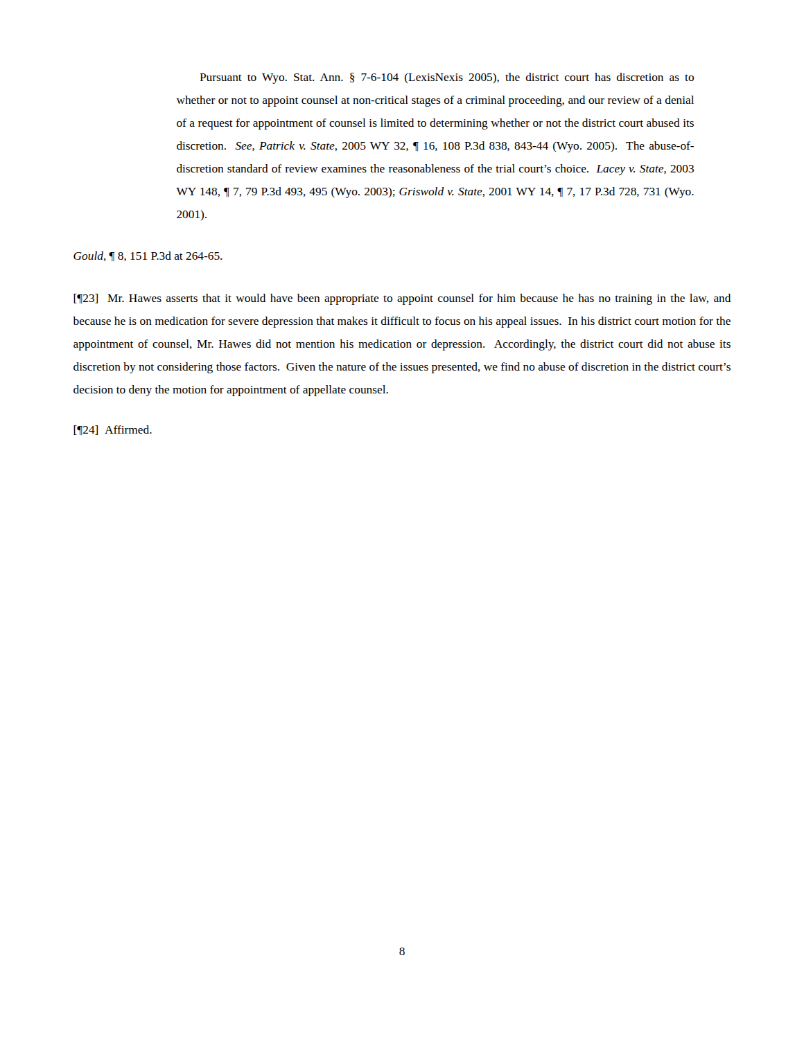Pursuant to Wyo. Stat. Ann. § 7-6-104 (LexisNexis 2005), the district court has discretion as to whether or not to appoint counsel at non-critical stages of a criminal proceeding, and our review of a denial of a request for appointment of counsel is limited to determining whether or not the district court abused its discretion. See, Patrick v. State, 2005 WY 32, ¶ 16, 108 P.3d 838, 843-44 (Wyo. 2005). The abuse-of-discretion standard of review examines the reasonableness of the trial court’s choice. Lacey v. State, 2003 WY 148, ¶ 7, 79 P.3d 493, 495 (Wyo. 2003); Griswold v. State, 2001 WY 14, ¶ 7, 17 P.3d 728, 731 (Wyo. 2001).
Gould, ¶ 8, 151 P.3d at 264-65.
[¶23] Mr. Hawes asserts that it would have been appropriate to appoint counsel for him because he has no training in the law, and because he is on medication for severe depression that makes it difficult to focus on his appeal issues. In his district court motion for the appointment of counsel, Mr. Hawes did not mention his medication or depression. Accordingly, the district court did not abuse its discretion by not considering those factors. Given the nature of the issues presented, we find no abuse of discretion in the district court’s decision to deny the motion for appointment of appellate counsel.
[¶24] Affirmed.
8